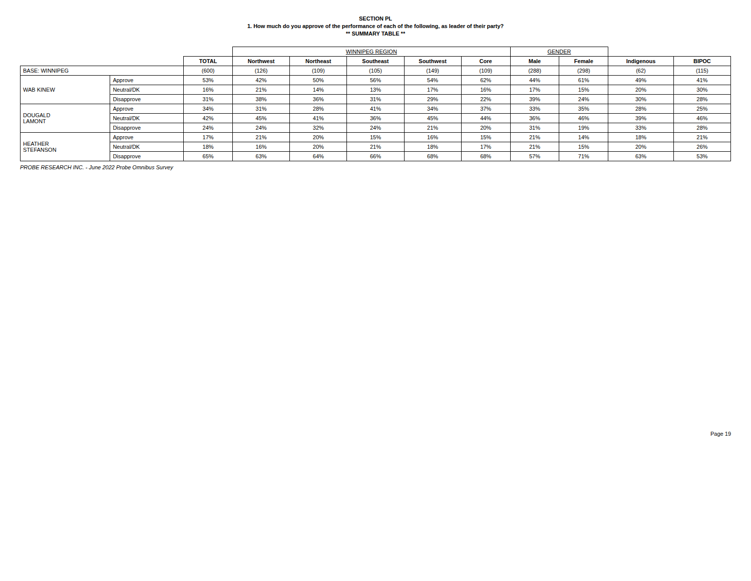SECTION PL
1. How much do you approve of the performance of each of the following, as leader of their party?
** SUMMARY TABLE **
| | | WINNIPEG REGION | GENDER | | |
| --- | --- | --- | --- | --- | --- |
| | TOTAL | Northwest | Northeast | Southeast | Southwest | Core | Male | Female | Indigenous | BIPOC |
| BASE: WINNIPEG | (600) | (126) | (109) | (105) | (149) | (109) | (288) | (298) | (62) | (115) |
| WAB KINEW | Approve | 53% | 42% | 50% | 56% | 54% | 62% | 44% | 61% | 49% | 41% |
| Neutral/DK | 16% | 21% | 14% | 13% | 17% | 16% | 17% | 15% | 20% | 30% |
| Disapprove | 31% | 38% | 36% | 31% | 29% | 22% | 39% | 24% | 30% | 28% |
| DOUGALD LAMONT | Approve | 34% | 31% | 28% | 41% | 34% | 37% | 33% | 35% | 28% | 25% |
| Neutral/DK | 42% | 45% | 41% | 36% | 45% | 44% | 36% | 46% | 39% | 46% |
| Disapprove | 24% | 24% | 32% | 24% | 21% | 20% | 31% | 19% | 33% | 28% |
| HEATHER STEFANSON | Approve | 17% | 21% | 20% | 15% | 16% | 15% | 21% | 14% | 18% | 21% |
| Neutral/DK | 18% | 16% | 20% | 21% | 18% | 17% | 21% | 15% | 20% | 26% |
| Disapprove | 65% | 63% | 64% | 66% | 68% | 68% | 57% | 71% | 63% | 53% |
PROBE RESEARCH INC. - June 2022 Probe Omnibus Survey
Page 19